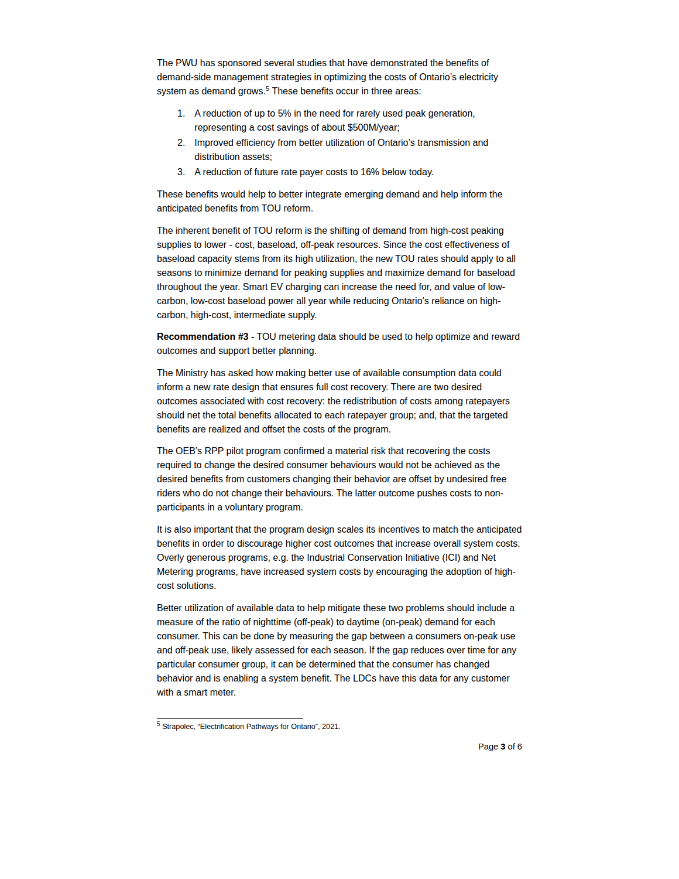The PWU has sponsored several studies that have demonstrated the benefits of demand-side management strategies in optimizing the costs of Ontario’s electricity system as demand grows.5 These benefits occur in three areas:
A reduction of up to 5% in the need for rarely used peak generation, representing a cost savings of about $500M/year;
Improved efficiency from better utilization of Ontario’s transmission and distribution assets;
A reduction of future rate payer costs to 16% below today.
These benefits would help to better integrate emerging demand and help inform the anticipated benefits from TOU reform.
The inherent benefit of TOU reform is the shifting of demand from high-cost peaking supplies to lower - cost, baseload, off-peak resources. Since the cost effectiveness of baseload capacity stems from its high utilization, the new TOU rates should apply to all seasons to minimize demand for peaking supplies and maximize demand for baseload throughout the year. Smart EV charging can increase the need for, and value of low-carbon, low-cost baseload power all year while reducing Ontario’s reliance on high-carbon, high-cost, intermediate supply.
Recommendation #3 - TOU metering data should be used to help optimize and reward outcomes and support better planning.
The Ministry has asked how making better use of available consumption data could inform a new rate design that ensures full cost recovery. There are two desired outcomes associated with cost recovery: the redistribution of costs among ratepayers should net the total benefits allocated to each ratepayer group; and, that the targeted benefits are realized and offset the costs of the program.
The OEB’s RPP pilot program confirmed a material risk that recovering the costs required to change the desired consumer behaviours would not be achieved as the desired benefits from customers changing their behavior are offset by undesired free riders who do not change their behaviours. The latter outcome pushes costs to non-participants in a voluntary program.
It is also important that the program design scales its incentives to match the anticipated benefits in order to discourage higher cost outcomes that increase overall system costs. Overly generous programs, e.g. the Industrial Conservation Initiative (ICI) and Net Metering programs, have increased system costs by encouraging the adoption of high-cost solutions.
Better utilization of available data to help mitigate these two problems should include a measure of the ratio of nighttime (off-peak) to daytime (on-peak) demand for each consumer. This can be done by measuring the gap between a consumers on-peak use and off-peak use, likely assessed for each season. If the gap reduces over time for any particular consumer group, it can be determined that the consumer has changed behavior and is enabling a system benefit. The LDCs have this data for any customer with a smart meter.
5 Strapolec, “Electrification Pathways for Ontario”, 2021.
Page 3 of 6